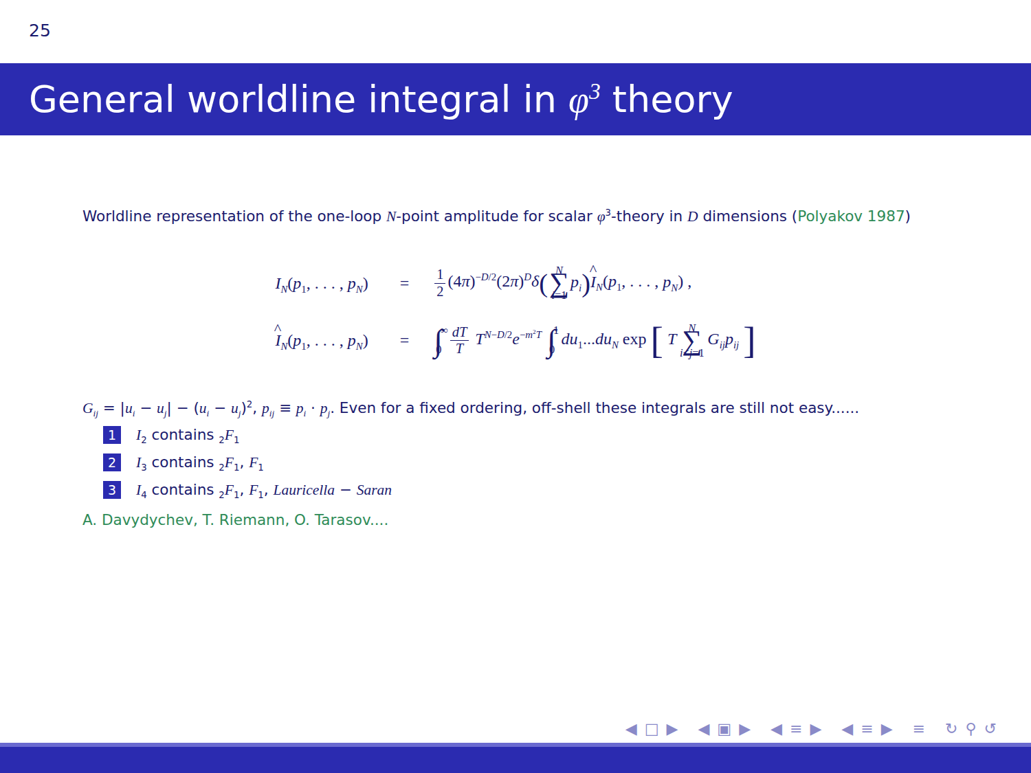25
General worldline integral in φ3 theory
Worldline representation of the one-loop N-point amplitude for scalar φ3-theory in D dimensions (Polyakov 1987)
| I N ( p 1 , . . . , p N ) | = | 1 2 (4 π ) − D /2 (2 π ) D δ ( ∑ N i =1 p i ) I N ( p 1 , . . . , p N ) , |
| I N ( p 1 , . . . , p N ) | = | ∫ ∞ 0 dT T T N − D /2 e − m 2 T ∫ 1 0 du 1 ... du N exp [ T ∑ N i < j =1 G ij p ij ] |
Gij = |ui − uj| − (ui − uj)2, pij ≡ pi · pj. Even for a fixed ordering, off-shell these integrals are still not easy......
1 I2 contains 2F1
2 I3 contains 2F1, F1
3 I4 contains 2F1, F1, Lauricella − Saran
A. Davydychev, T. Riemann, O. Tarasov....
◀ □ ▶ ◀ ▣ ▶ ◀ ≡ ▶ ◀ ≡ ▶ ≡ ↻ ⚲ ↺